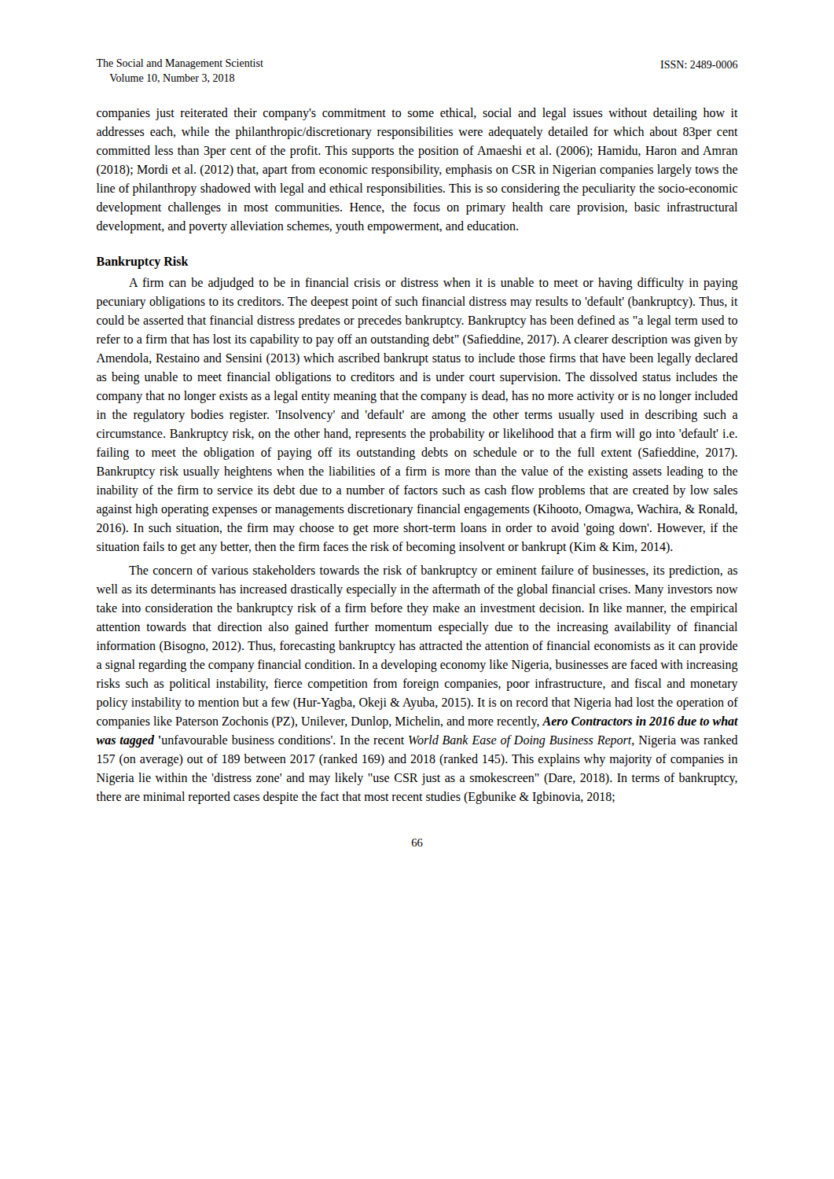The Social and Management Scientist Volume 10, Number 3, 2018
ISSN: 2489-0006
companies just reiterated their company's commitment to some ethical, social and legal issues without detailing how it addresses each, while the philanthropic/discretionary responsibilities were adequately detailed for which about 83per cent committed less than 3per cent of the profit. This supports the position of Amaeshi et al. (2006); Hamidu, Haron and Amran (2018); Mordi et al. (2012) that, apart from economic responsibility, emphasis on CSR in Nigerian companies largely tows the line of philanthropy shadowed with legal and ethical responsibilities. This is so considering the peculiarity the socio-economic development challenges in most communities. Hence, the focus on primary health care provision, basic infrastructural development, and poverty alleviation schemes, youth empowerment, and education.
Bankruptcy Risk
A firm can be adjudged to be in financial crisis or distress when it is unable to meet or having difficulty in paying pecuniary obligations to its creditors. The deepest point of such financial distress may results to 'default' (bankruptcy). Thus, it could be asserted that financial distress predates or precedes bankruptcy. Bankruptcy has been defined as "a legal term used to refer to a firm that has lost its capability to pay off an outstanding debt" (Safieddine, 2017). A clearer description was given by Amendola, Restaino and Sensini (2013) which ascribed bankrupt status to include those firms that have been legally declared as being unable to meet financial obligations to creditors and is under court supervision. The dissolved status includes the company that no longer exists as a legal entity meaning that the company is dead, has no more activity or is no longer included in the regulatory bodies register. 'Insolvency' and 'default' are among the other terms usually used in describing such a circumstance. Bankruptcy risk, on the other hand, represents the probability or likelihood that a firm will go into 'default' i.e. failing to meet the obligation of paying off its outstanding debts on schedule or to the full extent (Safieddine, 2017). Bankruptcy risk usually heightens when the liabilities of a firm is more than the value of the existing assets leading to the inability of the firm to service its debt due to a number of factors such as cash flow problems that are created by low sales against high operating expenses or managements discretionary financial engagements (Kihooto, Omagwa, Wachira, & Ronald, 2016). In such situation, the firm may choose to get more short-term loans in order to avoid 'going down'. However, if the situation fails to get any better, then the firm faces the risk of becoming insolvent or bankrupt (Kim & Kim, 2014).
The concern of various stakeholders towards the risk of bankruptcy or eminent failure of businesses, its prediction, as well as its determinants has increased drastically especially in the aftermath of the global financial crises. Many investors now take into consideration the bankruptcy risk of a firm before they make an investment decision. In like manner, the empirical attention towards that direction also gained further momentum especially due to the increasing availability of financial information (Bisogno, 2012). Thus, forecasting bankruptcy has attracted the attention of financial economists as it can provide a signal regarding the company financial condition. In a developing economy like Nigeria, businesses are faced with increasing risks such as political instability, fierce competition from foreign companies, poor infrastructure, and fiscal and monetary policy instability to mention but a few (Hur-Yagba, Okeji & Ayuba, 2015). It is on record that Nigeria had lost the operation of companies like Paterson Zochonis (PZ), Unilever, Dunlop, Michelin, and more recently, Aero Contractors in 2016 due to what was tagged 'unfavourable business conditions'. In the recent World Bank Ease of Doing Business Report, Nigeria was ranked 157 (on average) out of 189 between 2017 (ranked 169) and 2018 (ranked 145). This explains why majority of companies in Nigeria lie within the 'distress zone' and may likely "use CSR just as a smokescreen" (Dare, 2018). In terms of bankruptcy, there are minimal reported cases despite the fact that most recent studies (Egbunike & Igbinovia, 2018;
66